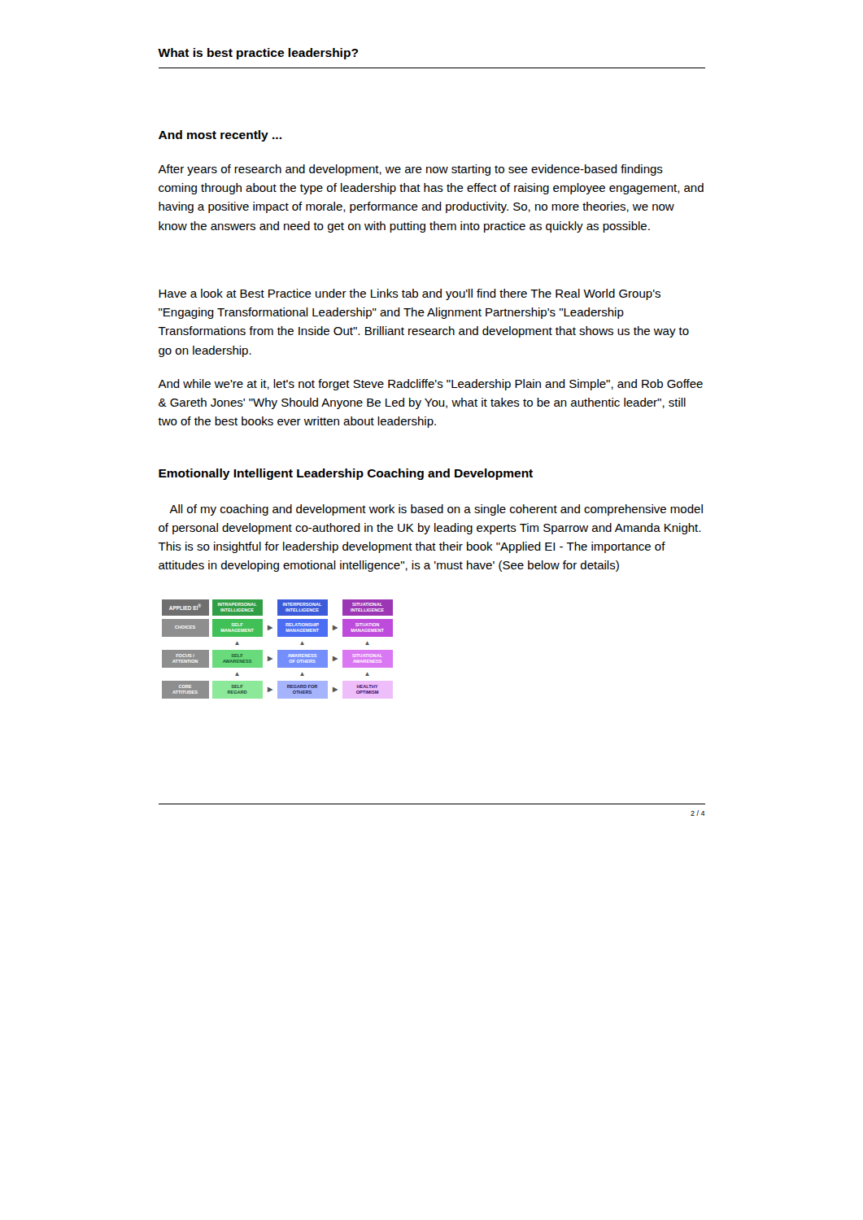What is best practice leadership?
And most recently ...
After years of research and development, we are now starting to see evidence-based findings coming through about the type of leadership that has the effect of raising employee engagement, and having a positive impact of morale, performance and productivity. So, no more theories, we now know the answers and need to get on with putting them into practice as quickly as possible.
Have a look at Best Practice under the Links tab and you'll find there The Real World Group's "Engaging Transformational Leadership" and The Alignment Partnership's "Leadership Transformations from the Inside Out". Brilliant research and development that shows us the way to go on leadership.
And while we're at it, let's not forget Steve Radcliffe's "Leadership Plain and Simple", and Rob Goffee & Gareth Jones' "Why Should Anyone Be Led by You, what it takes to be an authentic leader", still two of the best books ever written about leadership.
Emotionally Intelligent Leadership Coaching and Development
All of my coaching and development work is based on a single coherent and comprehensive model of personal development co-authored in the UK by leading experts Tim Sparrow and Amanda Knight. This is so insightful for leadership development that their book "Applied EI - The importance of attitudes in developing emotional intelligence", is a 'must have' (See below for details)
| Applied EI ® | Intrapersonal Intelligence | | Interpersonal Intelligence | | Situational Intelligence |
| Choices | self management | ▶ | relationship management | ▶ | situation management |
| | ▲ | | ▲ | | ▲ |
| Focus / Attention | self awareness | ▶ | awareness of others | ▶ | situational awareness |
| | ▲ | | ▲ | | ▲ |
| Core Attitudes | self regard | ▶ | regard for others | ▶ | healthy optimism |
2 / 4